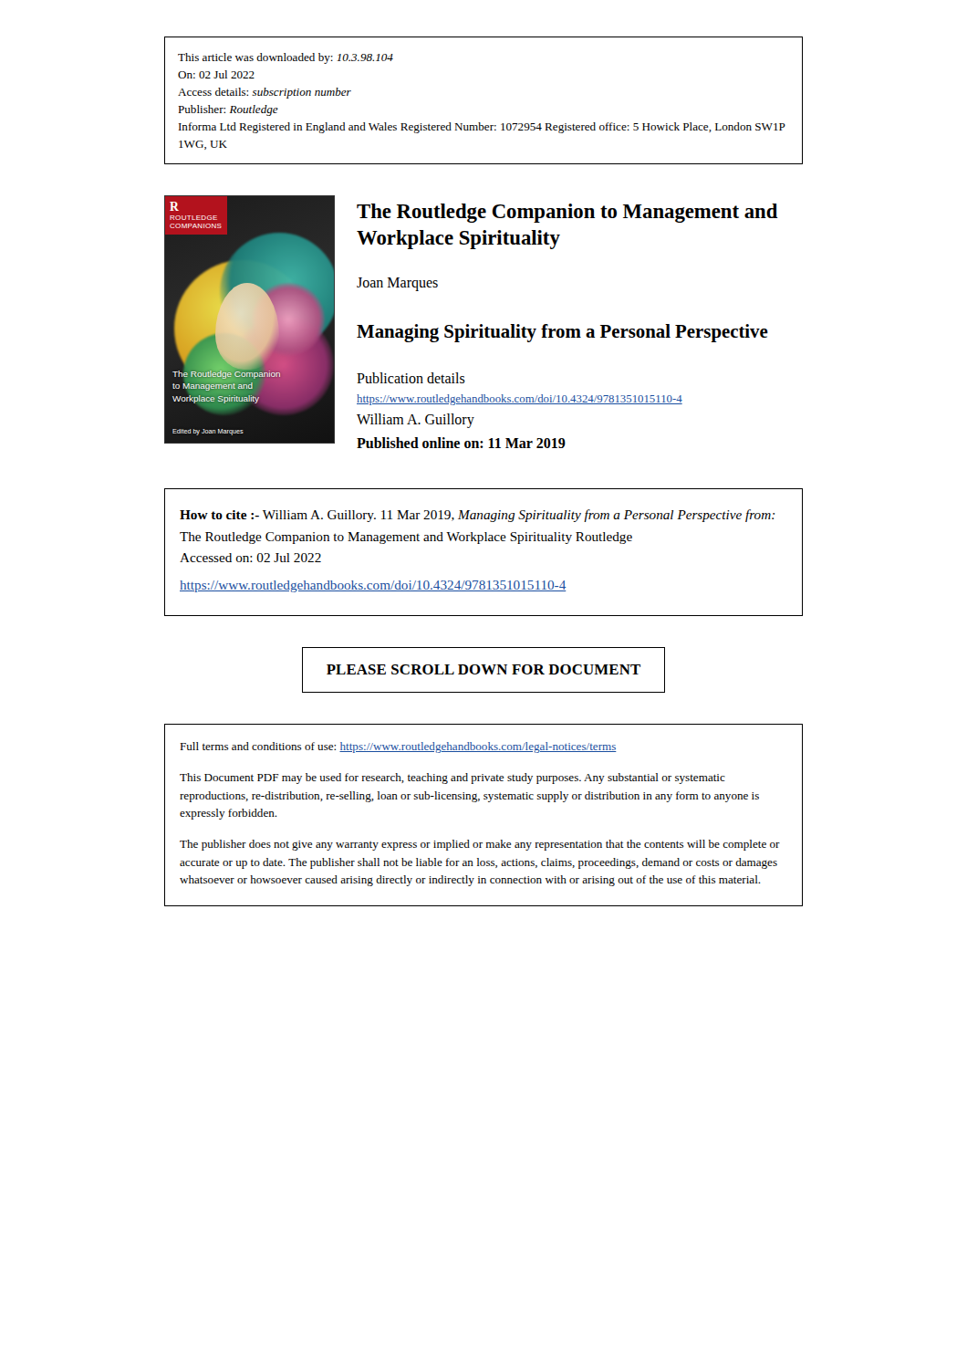This article was downloaded by: 10.3.98.104
On: 02 Jul 2022
Access details: subscription number
Publisher: Routledge
Informa Ltd Registered in England and Wales Registered Number: 1072954 Registered office: 5 Howick Place, London SW1P 1WG, UK
R ROUTLEDGE
COMPANIONS
The Routledge Companion
to Management and
Workplace Spirituality
Edited by Joan Marques
The Routledge Companion to Management and Workplace Spirituality
Joan Marques
Managing Spirituality from a Personal Perspective
Publication details
https://www.routledgehandbooks.com/doi/10.4324/9781351015110-4
William A. Guillory
Published online on: 11 Mar 2019
How to cite :- William A. Guillory. 11 Mar 2019, Managing Spirituality from a Personal Perspective from: The Routledge Companion to Management and Workplace Spirituality Routledge
Accessed on: 02 Jul 2022
https://www.routledgehandbooks.com/doi/10.4324/9781351015110-4
PLEASE SCROLL DOWN FOR DOCUMENT
Full terms and conditions of use: https://www.routledgehandbooks.com/legal-notices/terms
This Document PDF may be used for research, teaching and private study purposes. Any substantial or systematic reproductions, re-distribution, re-selling, loan or sub-licensing, systematic supply or distribution in any form to anyone is expressly forbidden.
The publisher does not give any warranty express or implied or make any representation that the contents will be complete or accurate or up to date. The publisher shall not be liable for an loss, actions, claims, proceedings, demand or costs or damages whatsoever or howsoever caused arising directly or indirectly in connection with or arising out of the use of this material.